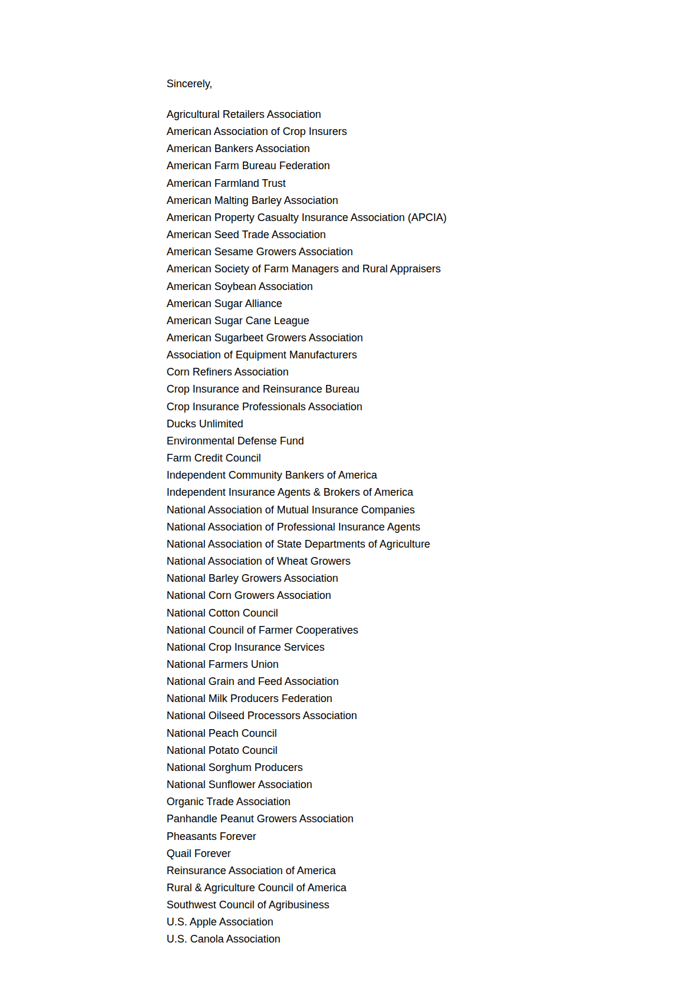Sincerely,
Agricultural Retailers Association
American Association of Crop Insurers
American Bankers Association
American Farm Bureau Federation
American Farmland Trust
American Malting Barley Association
American Property Casualty Insurance Association (APCIA)
American Seed Trade Association
American Sesame Growers Association
American Society of Farm Managers and Rural Appraisers
American Soybean Association
American Sugar Alliance
American Sugar Cane League
American Sugarbeet Growers Association
Association of Equipment Manufacturers
Corn Refiners Association
Crop Insurance and Reinsurance Bureau
Crop Insurance Professionals Association
Ducks Unlimited
Environmental Defense Fund
Farm Credit Council
Independent Community Bankers of America
Independent Insurance Agents & Brokers of America
National Association of Mutual Insurance Companies
National Association of Professional Insurance Agents
National Association of State Departments of Agriculture
National Association of Wheat Growers
National Barley Growers Association
National Corn Growers Association
National Cotton Council
National Council of Farmer Cooperatives
National Crop Insurance Services
National Farmers Union
National Grain and Feed Association
National Milk Producers Federation
National Oilseed Processors Association
National Peach Council
National Potato Council
National Sorghum Producers
National Sunflower Association
Organic Trade Association
Panhandle Peanut Growers Association
Pheasants Forever
Quail Forever
Reinsurance Association of America
Rural & Agriculture Council of America
Southwest Council of Agribusiness
U.S. Apple Association
U.S. Canola Association